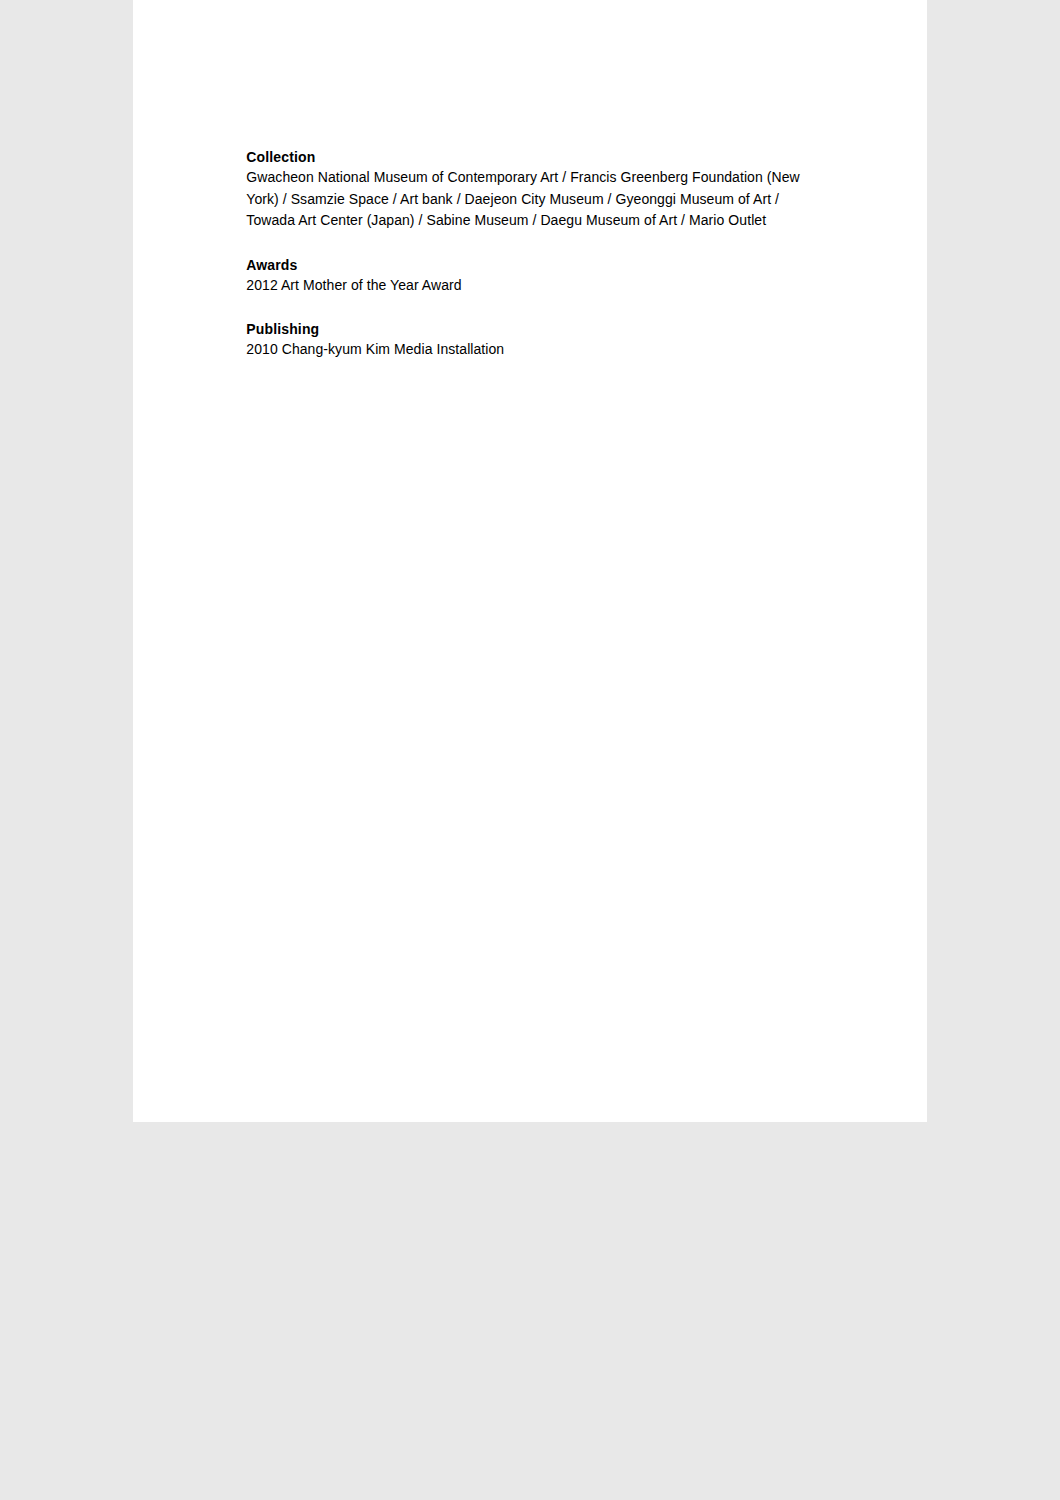Collection
Gwacheon National Museum of Contemporary Art / Francis Greenberg Foundation (New York) / Ssamzie Space / Art bank / Daejeon City Museum / Gyeonggi Museum of Art / Towada Art Center (Japan) / Sabine Museum / Daegu Museum of Art / Mario Outlet
Awards
2012 Art Mother of the Year Award
Publishing
2010 Chang-kyum Kim Media Installation